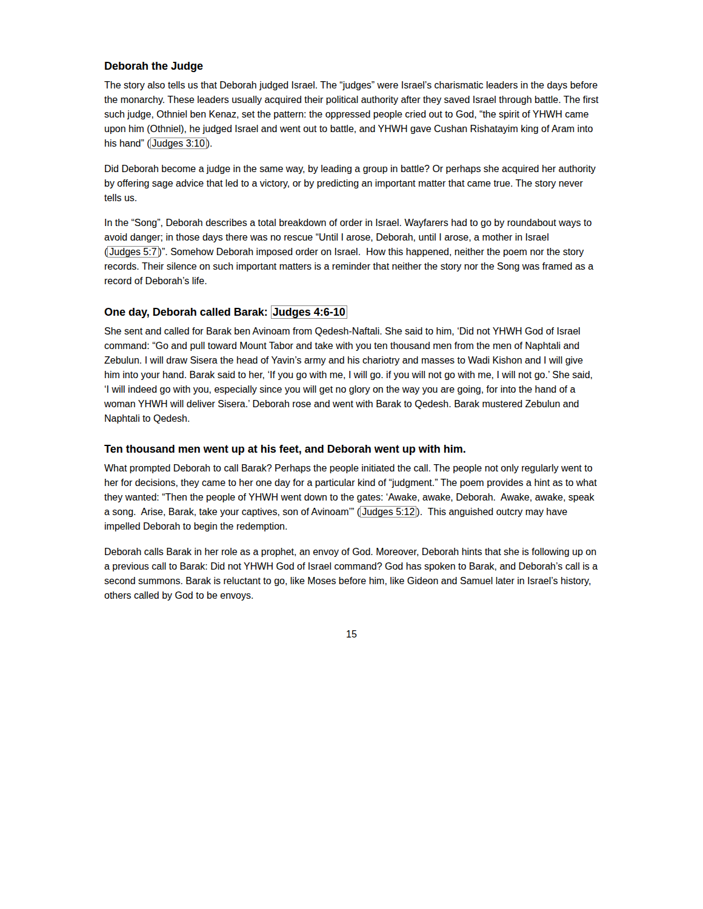Deborah the Judge
The story also tells us that Deborah judged Israel. The “judges” were Israel’s charismatic leaders in the days before the monarchy. These leaders usually acquired their political authority after they saved Israel through battle. The first such judge, Othniel ben Kenaz, set the pattern: the oppressed people cried out to God, “the spirit of YHWH came upon him (Othniel), he judged Israel and went out to battle, and YHWH gave Cushan Rishatayim king of Aram into his hand” (Judges 3:10).
Did Deborah become a judge in the same way, by leading a group in battle? Or perhaps she acquired her authority by offering sage advice that led to a victory, or by predicting an important matter that came true. The story never tells us.
In the “Song”, Deborah describes a total breakdown of order in Israel. Wayfarers had to go by roundabout ways to avoid danger; in those days there was no rescue “Until I arose, Deborah, until I arose, a mother in Israel (Judges 5:7)”. Somehow Deborah imposed order on Israel. How this happened, neither the poem nor the story records. Their silence on such important matters is a reminder that neither the story nor the Song was framed as a record of Deborah’s life.
One day, Deborah called Barak: Judges 4:6-10
She sent and called for Barak ben Avinoam from Qedesh-Naftali. She said to him, ‘Did not YHWH God of Israel command: “Go and pull toward Mount Tabor and take with you ten thousand men from the men of Naphtali and Zebulun. I will draw Sisera the head of Yavin’s army and his chariotry and masses to Wadi Kishon and I will give him into your hand. Barak said to her, ‘If you go with me, I will go. if you will not go with me, I will not go.’ She said, ‘I will indeed go with you, especially since you will get no glory on the way you are going, for into the hand of a woman YHWH will deliver Sisera.’ Deborah rose and went with Barak to Qedesh. Barak mustered Zebulun and Naphtali to Qedesh.
Ten thousand men went up at his feet, and Deborah went up with him.
What prompted Deborah to call Barak? Perhaps the people initiated the call. The people not only regularly went to her for decisions, they came to her one day for a particular kind of “judgment.” The poem provides a hint as to what they wanted: “Then the people of YHWH went down to the gates: ‘Awake, awake, Deborah. Awake, awake, speak a song. Arise, Barak, take your captives, son of Avinoam’” (Judges 5:12). This anguished outcry may have impelled Deborah to begin the redemption.
Deborah calls Barak in her role as a prophet, an envoy of God. Moreover, Deborah hints that she is following up on a previous call to Barak: Did not YHWH God of Israel command? God has spoken to Barak, and Deborah’s call is a second summons. Barak is reluctant to go, like Moses before him, like Gideon and Samuel later in Israel’s history, others called by God to be envoys.
15